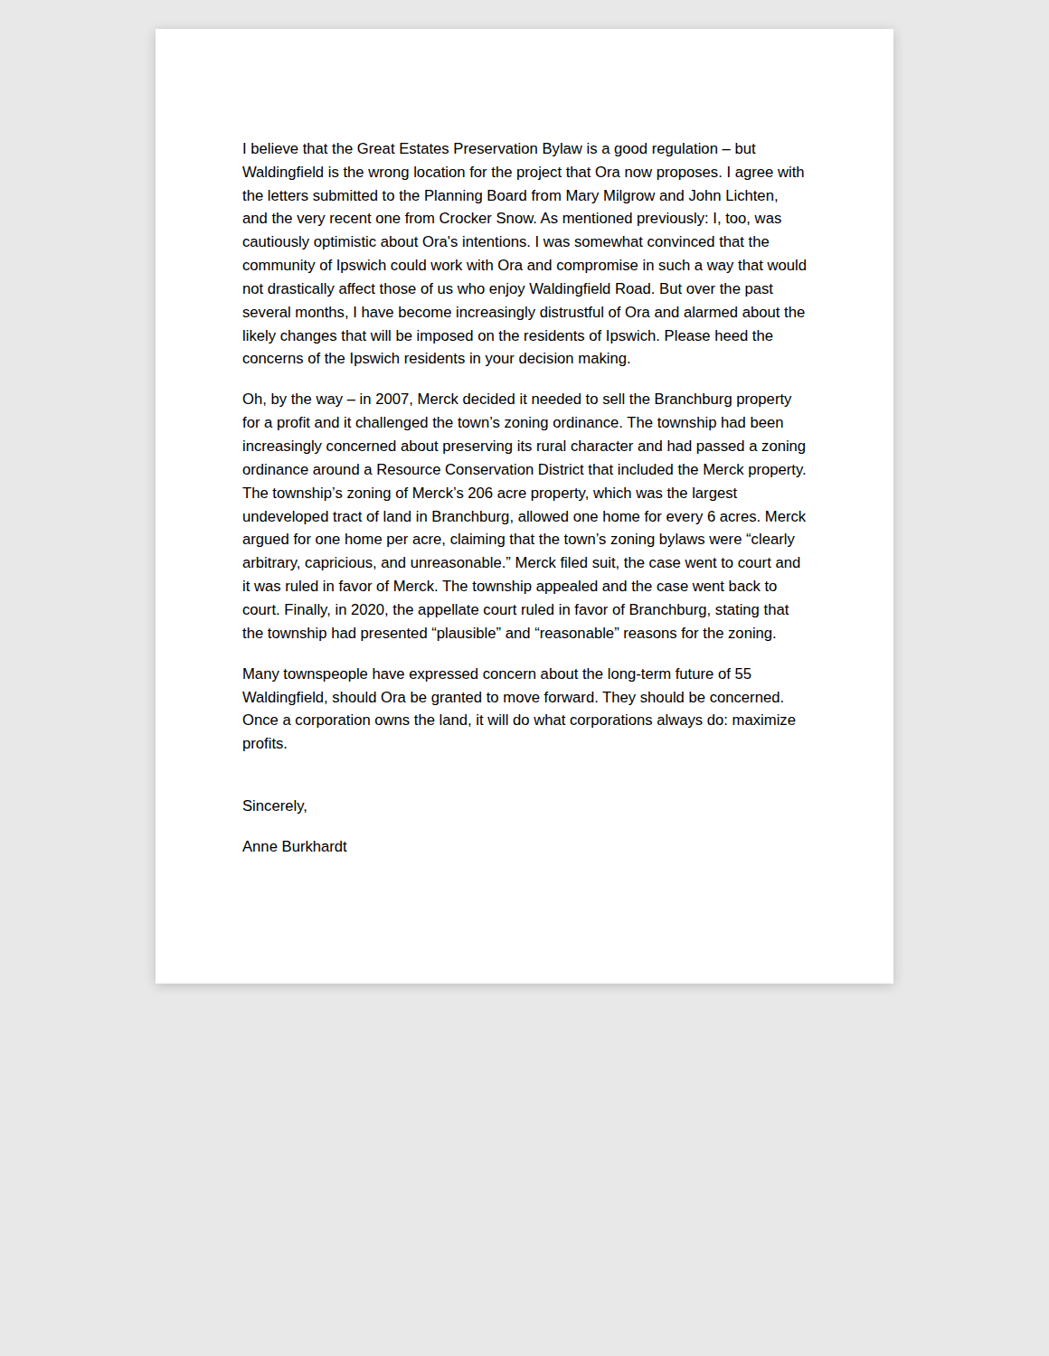I believe that the Great Estates Preservation Bylaw is a good regulation – but Waldingfield is the wrong location for the project that Ora now proposes. I agree with the letters submitted to the Planning Board from Mary Milgrow and John Lichten, and the very recent one from Crocker Snow. As mentioned previously: I, too, was cautiously optimistic about Ora's intentions. I was somewhat convinced that the community of Ipswich could work with Ora and compromise in such a way that would not drastically affect those of us who enjoy Waldingfield Road. But over the past several months, I have become increasingly distrustful of Ora and alarmed about the likely changes that will be imposed on the residents of Ipswich. Please heed the concerns of the Ipswich residents in your decision making.
Oh, by the way – in 2007, Merck decided it needed to sell the Branchburg property for a profit and it challenged the town’s zoning ordinance. The township had been increasingly concerned about preserving its rural character and had passed a zoning ordinance around a Resource Conservation District that included the Merck property. The township’s zoning of Merck’s 206 acre property, which was the largest undeveloped tract of land in Branchburg, allowed one home for every 6 acres. Merck argued for one home per acre, claiming that the town’s zoning bylaws were “clearly arbitrary, capricious, and unreasonable.” Merck filed suit, the case went to court and it was ruled in favor of Merck. The township appealed and the case went back to court. Finally, in 2020, the appellate court ruled in favor of Branchburg, stating that the township had presented “plausible” and “reasonable” reasons for the zoning.
Many townspeople have expressed concern about the long-term future of 55 Waldingfield, should Ora be granted to move forward. They should be concerned. Once a corporation owns the land, it will do what corporations always do: maximize profits.
Sincerely,
Anne Burkhardt